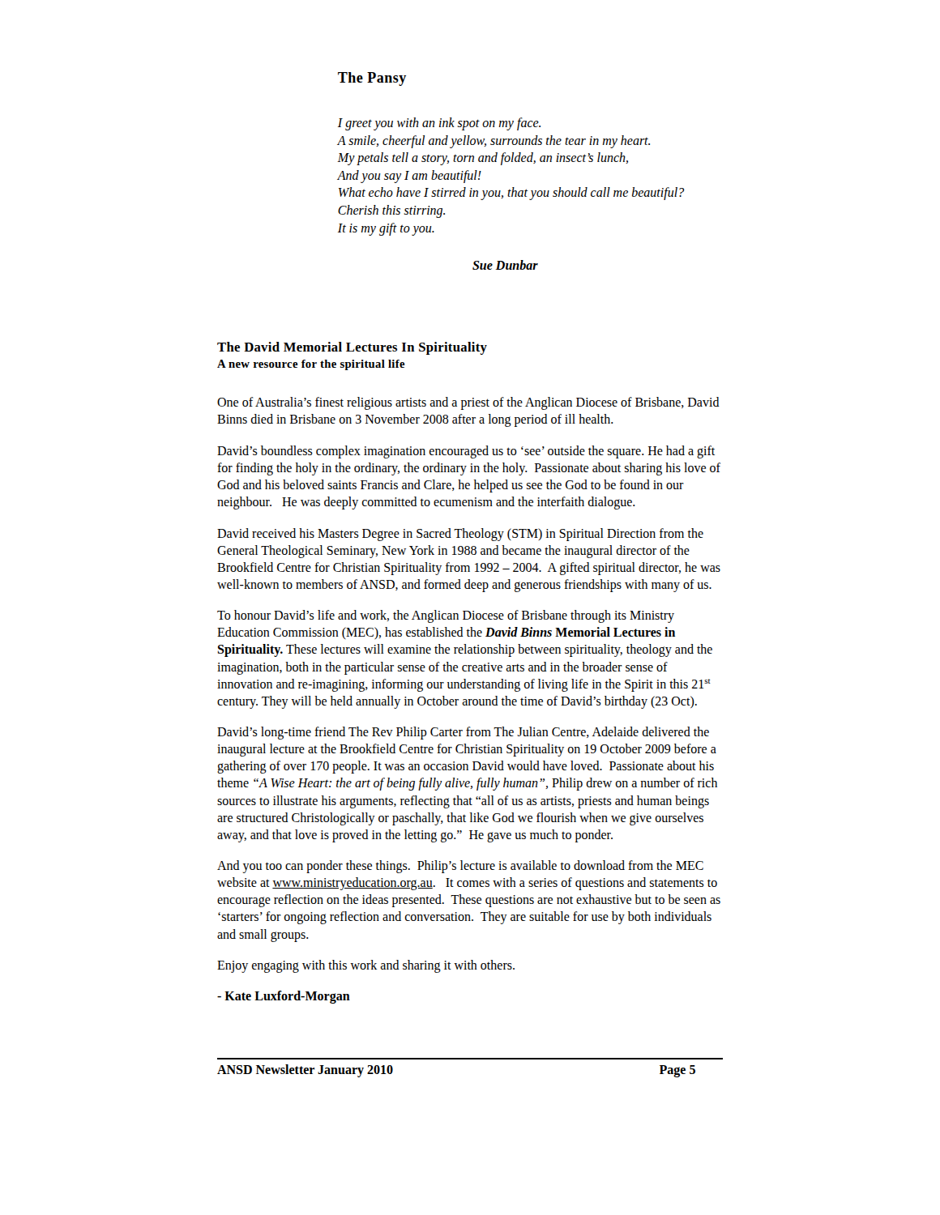The Pansy
I greet you with an ink spot on my face.
A smile, cheerful and yellow, surrounds the tear in my heart.
My petals tell a story, torn and folded, an insect’s lunch,
And you say I am beautiful!
What echo have I stirred in you, that you should call me beautiful?
Cherish this stirring.
It is my gift to you.
Sue Dunbar
The David Memorial Lectures In Spirituality
A new resource for the spiritual life
One of Australia’s finest religious artists and a priest of the Anglican Diocese of Brisbane, David Binns died in Brisbane on 3 November 2008 after a long period of ill health.
David’s boundless complex imagination encouraged us to ‘see’ outside the square. He had a gift for finding the holy in the ordinary, the ordinary in the holy. Passionate about sharing his love of God and his beloved saints Francis and Clare, he helped us see the God to be found in our neighbour. He was deeply committed to ecumenism and the interfaith dialogue.
David received his Masters Degree in Sacred Theology (STM) in Spiritual Direction from the General Theological Seminary, New York in 1988 and became the inaugural director of the Brookfield Centre for Christian Spirituality from 1992 – 2004. A gifted spiritual director, he was well-known to members of ANSD, and formed deep and generous friendships with many of us.
To honour David’s life and work, the Anglican Diocese of Brisbane through its Ministry Education Commission (MEC), has established the David Binns Memorial Lectures in Spirituality. These lectures will examine the relationship between spirituality, theology and the imagination, both in the particular sense of the creative arts and in the broader sense of innovation and re-imagining, informing our understanding of living life in the Spirit in this 21st century. They will be held annually in October around the time of David’s birthday (23 Oct).
David’s long-time friend The Rev Philip Carter from The Julian Centre, Adelaide delivered the inaugural lecture at the Brookfield Centre for Christian Spirituality on 19 October 2009 before a gathering of over 170 people. It was an occasion David would have loved. Passionate about his theme “A Wise Heart: the art of being fully alive, fully human”, Philip drew on a number of rich sources to illustrate his arguments, reflecting that “all of us as artists, priests and human beings are structured Christologically or paschally, that like God we flourish when we give ourselves away, and that love is proved in the letting go.” He gave us much to ponder.
And you too can ponder these things. Philip’s lecture is available to download from the MEC website at www.ministryeducation.org.au. It comes with a series of questions and statements to encourage reflection on the ideas presented. These questions are not exhaustive but to be seen as ‘starters’ for ongoing reflection and conversation. They are suitable for use by both individuals and small groups.
Enjoy engaging with this work and sharing it with others.
- Kate Luxford-Morgan
ANSD Newsletter January 2010
Page 5